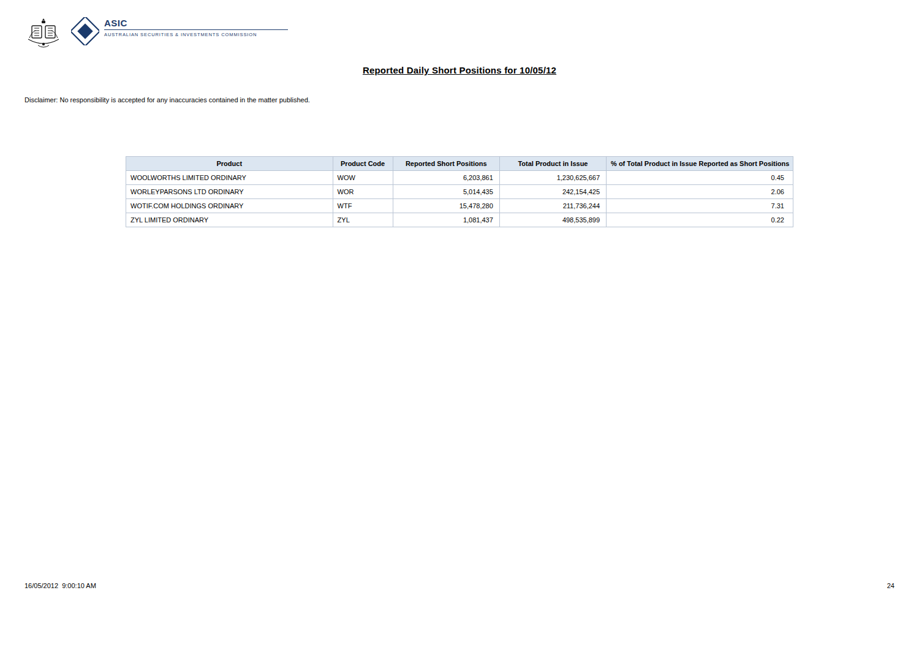ASIC
Australian Securities & Investments Commission
Reported Daily Short Positions for 10/05/12
Disclaimer: No responsibility is accepted for any inaccuracies contained in the matter published.
| Product | Product Code | Reported Short Positions | Total Product in Issue | % of Total Product in Issue Reported as Short Positions |
| --- | --- | --- | --- | --- |
| WOOLWORTHS LIMITED ORDINARY | WOW | 6,203,861 | 1,230,625,667 | 0.45 |
| WORLEYPARSONS LTD ORDINARY | WOR | 5,014,435 | 242,154,425 | 2.06 |
| WOTIF.COM HOLDINGS ORDINARY | WTF | 15,478,280 | 211,736,244 | 7.31 |
| ZYL LIMITED ORDINARY | ZYL | 1,081,437 | 498,535,899 | 0.22 |
16/05/2012 9:00:10 AM
24